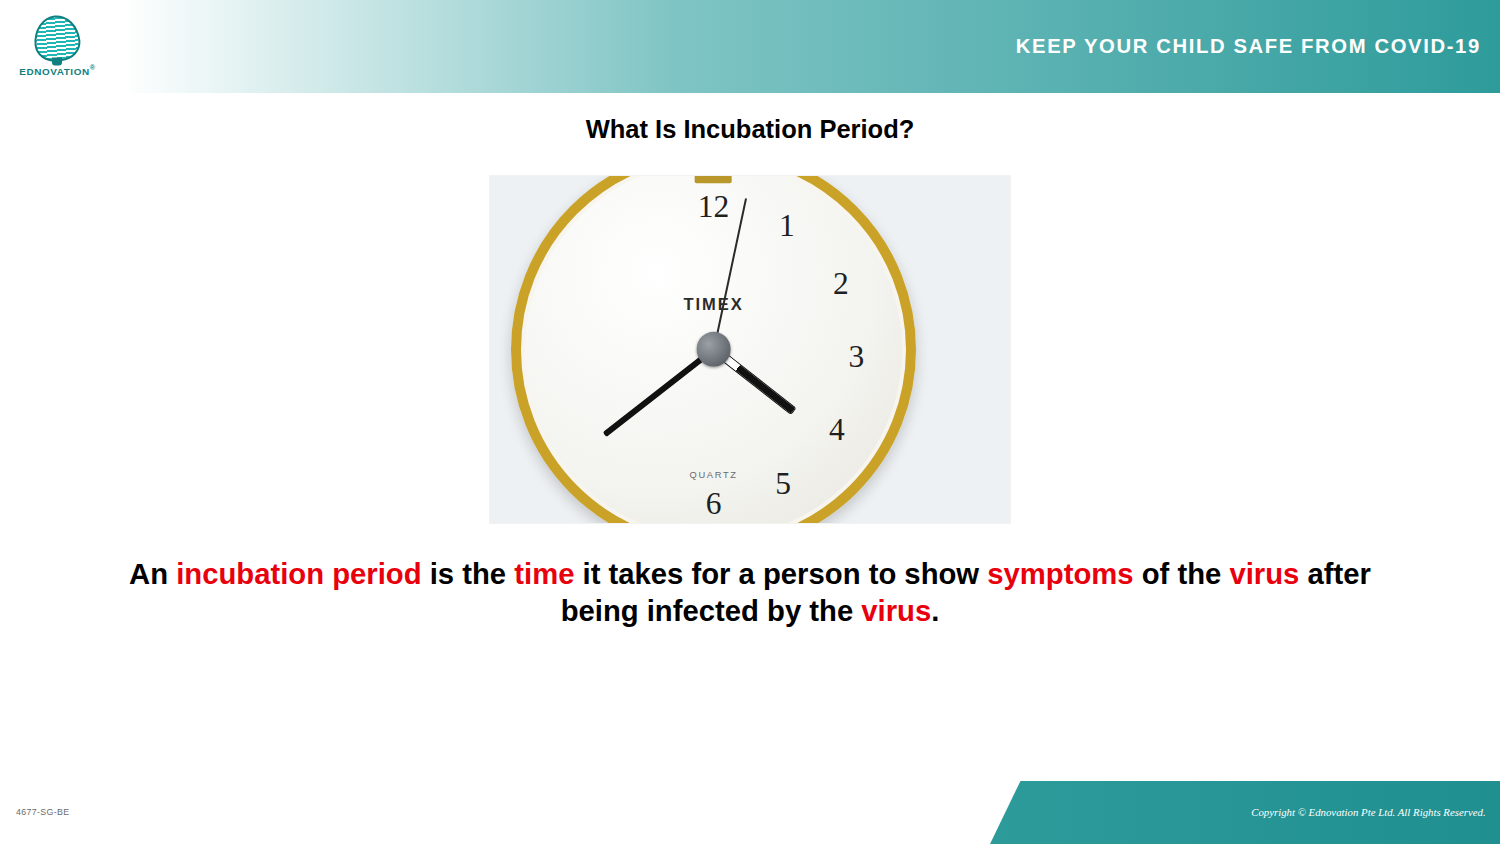EDNOVATION®
Keep Your Child Safe From Covid-19
What Is Incubation Period?
12 1 2 3 4 5 6
TIMEX
QUARTZ
An incubation period is the time it takes for a person to show symptoms of the virus after being infected by the virus.
4677-SG-BE
Copyright © Ednovation Pte Ltd. All Rights Reserved.